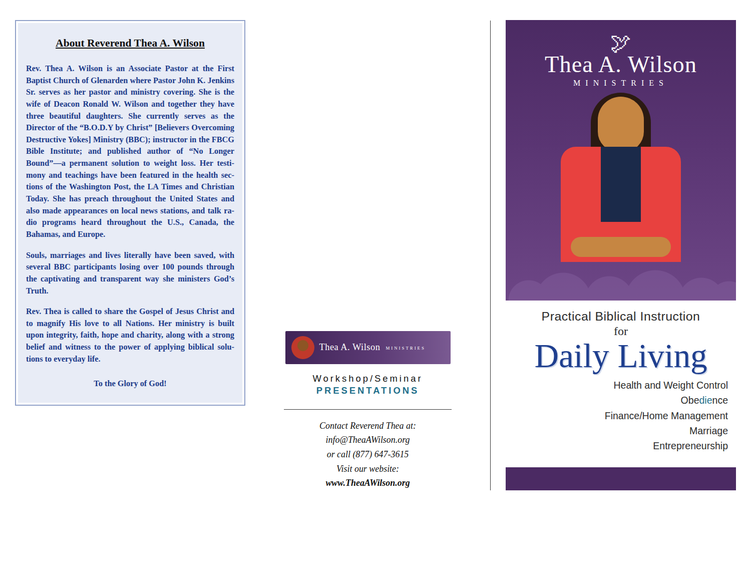About Reverend Thea A. Wilson
Rev. Thea A. Wilson is an Associate Pastor at the First Baptist Church of Glenarden where Pastor John K. Jenkins Sr. serves as her pastor and ministry covering. She is the wife of Deacon Ronald W. Wilson and together they have three beautiful daughters. She currently serves as the Director of the “B.O.D.Y by Christ” [Believers Overcoming Destructive Yokes] Ministry (BBC); instructor in the FBCG Bible Institute; and published author of “No Longer Bound”—a permanent solution to weight loss. Her testimony and teachings have been featured in the health sections of the Washington Post, the LA Times and Christian Today. She has preach throughout the United States and also made appearances on local news stations, and talk radio programs heard throughout the U.S., Canada, the Bahamas, and Europe.
Souls, marriages and lives literally have been saved, with several BBC participants losing over 100 pounds through the captivating and transparent way she ministers God’s Truth.
Rev. Thea is called to share the Gospel of Jesus Christ and to magnify His love to all Nations. Her ministry is built upon integrity, faith, hope and charity, along with a strong belief and witness to the power of applying biblical solutions to everyday life.
To the Glory of God!
Thea A. Wilson MINISTRIES
Workshop/Seminar
PRESENTATIONS
Contact Reverend Thea at:
info@TheaAWilson.org
or call (877) 647-3615
Visit our website:
www.TheaAWilson.org
🕊
Thea A. Wilson
MINISTRIES
Practical Biblical Instruction
for
Daily Living
Health and Weight Control
Obedience
Finance/Home Management
Marriage
Entrepreneurship